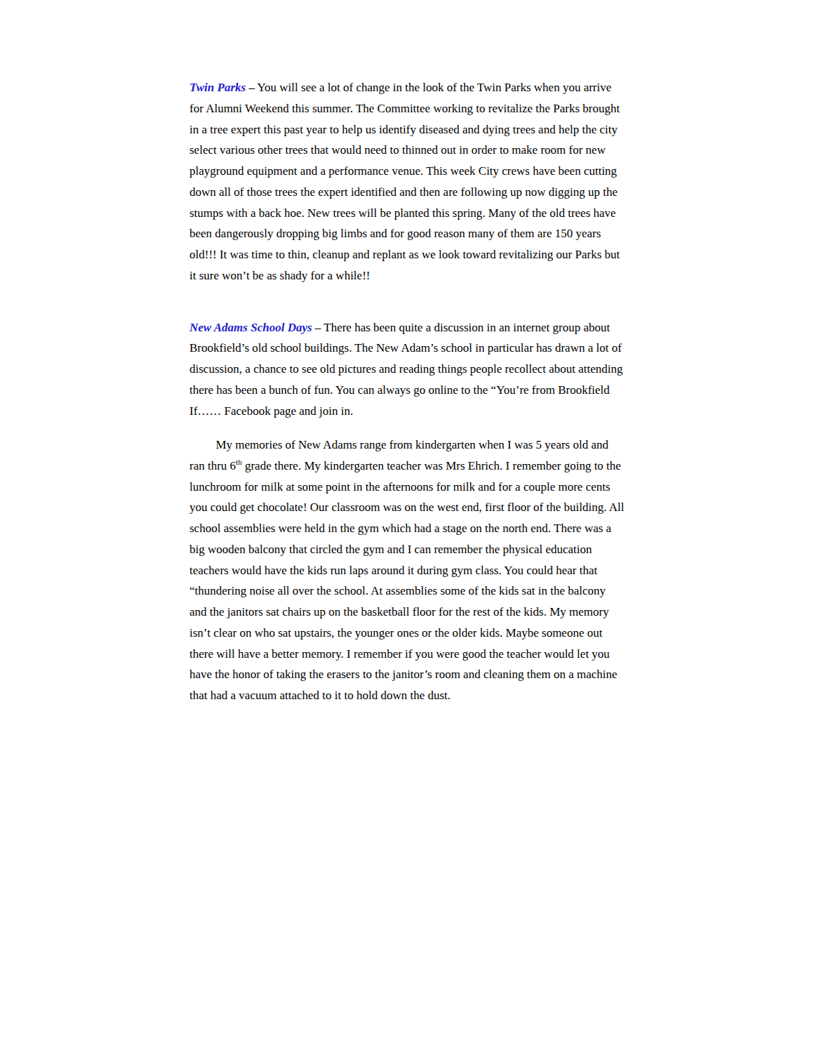Twin Parks – You will see a lot of change in the look of the Twin Parks when you arrive for Alumni Weekend this summer. The Committee working to revitalize the Parks brought in a tree expert this past year to help us identify diseased and dying trees and help the city select various other trees that would need to thinned out in order to make room for new playground equipment and a performance venue. This week City crews have been cutting down all of those trees the expert identified and then are following up now digging up the stumps with a back hoe. New trees will be planted this spring. Many of the old trees have been dangerously dropping big limbs and for good reason many of them are 150 years old!!! It was time to thin, cleanup and replant as we look toward revitalizing our Parks but it sure won’t be as shady for a while!!
New Adams School Days – There has been quite a discussion in an internet group about Brookfield’s old school buildings. The New Adam’s school in particular has drawn a lot of discussion, a chance to see old pictures and reading things people recollect about attending there has been a bunch of fun. You can always go online to the “You’re from Brookfield If…… Facebook page and join in.
My memories of New Adams range from kindergarten when I was 5 years old and ran thru 6th grade there. My kindergarten teacher was Mrs Ehrich. I remember going to the lunchroom for milk at some point in the afternoons for milk and for a couple more cents you could get chocolate! Our classroom was on the west end, first floor of the building. All school assemblies were held in the gym which had a stage on the north end. There was a big wooden balcony that circled the gym and I can remember the physical education teachers would have the kids run laps around it during gym class. You could hear that “thundering noise all over the school. At assemblies some of the kids sat in the balcony and the janitors sat chairs up on the basketball floor for the rest of the kids. My memory isn’t clear on who sat upstairs, the younger ones or the older kids. Maybe someone out there will have a better memory. I remember if you were good the teacher would let you have the honor of taking the erasers to the janitor’s room and cleaning them on a machine that had a vacuum attached to it to hold down the dust.